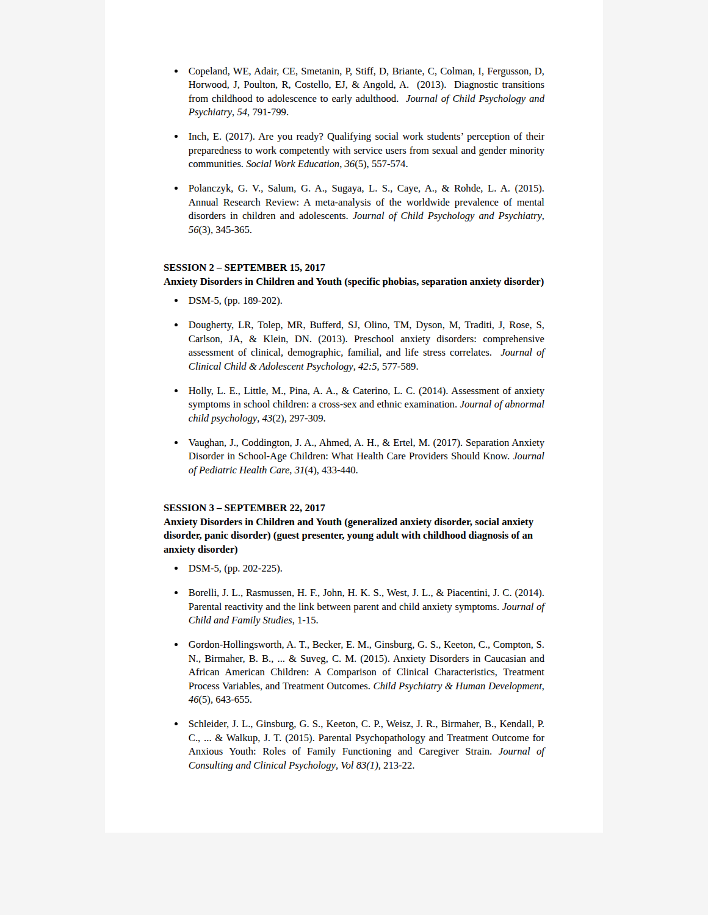Copeland, WE, Adair, CE, Smetanin, P, Stiff, D, Briante, C, Colman, I, Fergusson, D, Horwood, J, Poulton, R, Costello, EJ, & Angold, A. (2013). Diagnostic transitions from childhood to adolescence to early adulthood. Journal of Child Psychology and Psychiatry, 54, 791-799.
Inch, E. (2017). Are you ready? Qualifying social work students’ perception of their preparedness to work competently with service users from sexual and gender minority communities. Social Work Education, 36(5), 557-574.
Polanczyk, G. V., Salum, G. A., Sugaya, L. S., Caye, A., & Rohde, L. A. (2015). Annual Research Review: A meta‐analysis of the worldwide prevalence of mental disorders in children and adolescents. Journal of Child Psychology and Psychiatry, 56(3), 345-365.
SESSION 2 – SEPTEMBER 15, 2017
Anxiety Disorders in Children and Youth (specific phobias, separation anxiety disorder)
DSM-5, (pp. 189-202).
Dougherty, LR, Tolep, MR, Bufferd, SJ, Olino, TM, Dyson, M, Traditi, J, Rose, S, Carlson, JA, & Klein, DN. (2013). Preschool anxiety disorders: comprehensive assessment of clinical, demographic, familial, and life stress correlates. Journal of Clinical Child & Adolescent Psychology, 42:5, 577-589.
Holly, L. E., Little, M., Pina, A. A., & Caterino, L. C. (2014). Assessment of anxiety symptoms in school children: a cross-sex and ethnic examination. Journal of abnormal child psychology, 43(2), 297-309.
Vaughan, J., Coddington, J. A., Ahmed, A. H., & Ertel, M. (2017). Separation Anxiety Disorder in School-Age Children: What Health Care Providers Should Know. Journal of Pediatric Health Care, 31(4), 433-440.
SESSION 3 – SEPTEMBER 22, 2017
Anxiety Disorders in Children and Youth (generalized anxiety disorder, social anxiety disorder, panic disorder) (guest presenter, young adult with childhood diagnosis of an anxiety disorder)
DSM-5, (pp. 202-225).
Borelli, J. L., Rasmussen, H. F., John, H. K. S., West, J. L., & Piacentini, J. C. (2014). Parental reactivity and the link between parent and child anxiety symptoms. Journal of Child and Family Studies, 1-15.
Gordon-Hollingsworth, A. T., Becker, E. M., Ginsburg, G. S., Keeton, C., Compton, S. N., Birmaher, B. B., ... & Suveg, C. M. (2015). Anxiety Disorders in Caucasian and African American Children: A Comparison of Clinical Characteristics, Treatment Process Variables, and Treatment Outcomes. Child Psychiatry & Human Development, 46(5), 643-655.
Schleider, J. L., Ginsburg, G. S., Keeton, C. P., Weisz, J. R., Birmaher, B., Kendall, P. C., ... & Walkup, J. T. (2015). Parental Psychopathology and Treatment Outcome for Anxious Youth: Roles of Family Functioning and Caregiver Strain. Journal of Consulting and Clinical Psychology, Vol 83(1), 213-22.